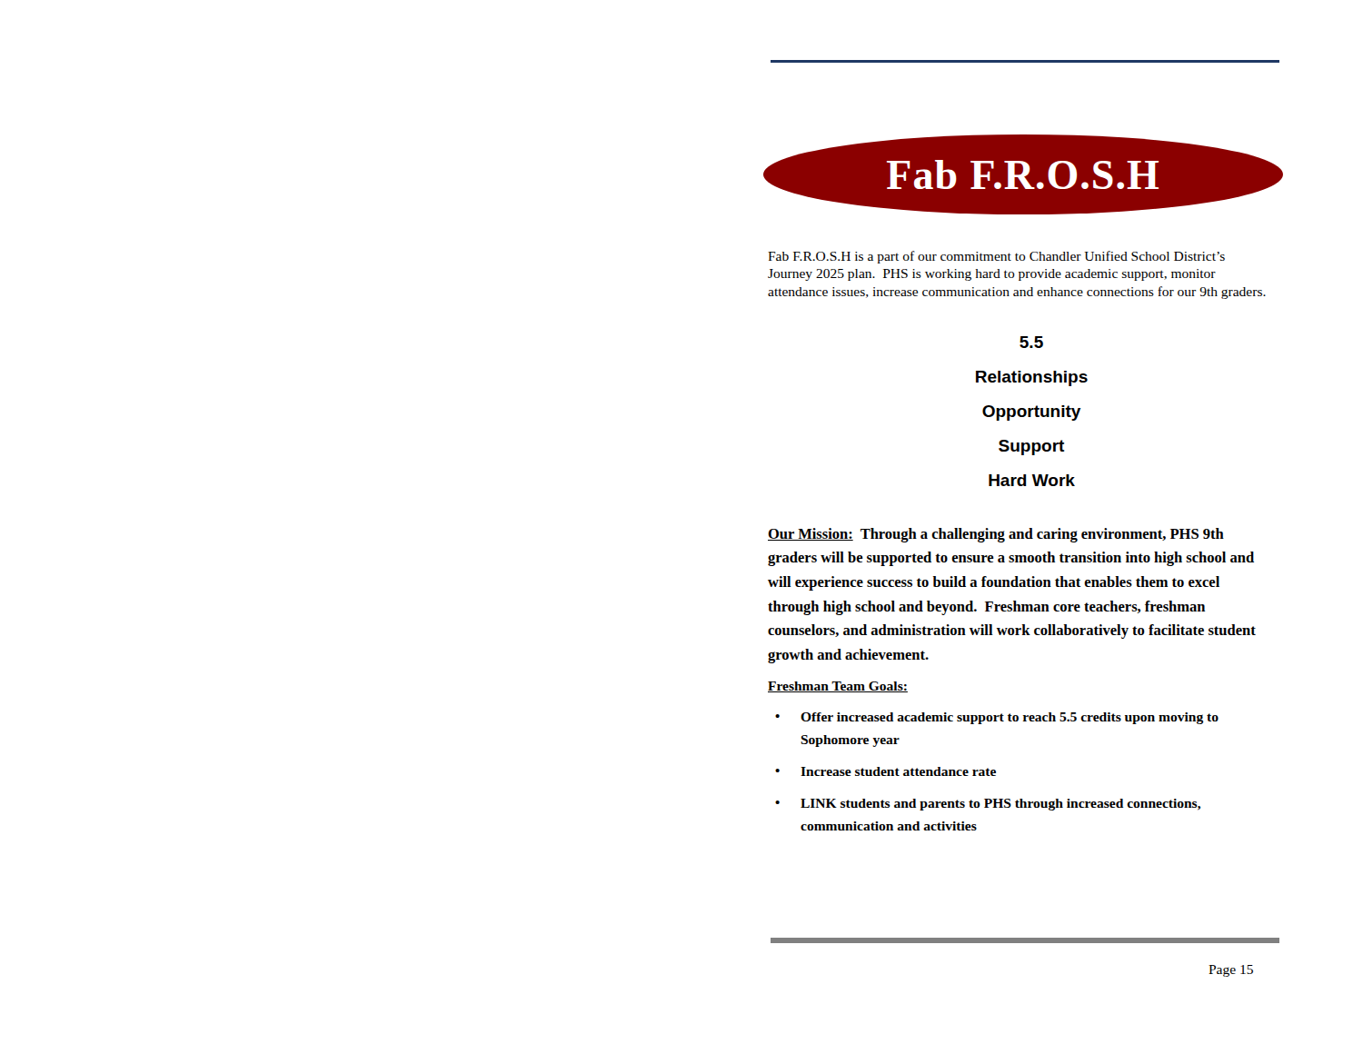Fab F.R.O.S.H
Fab F.R.O.S.H is a part of our commitment to Chandler Unified School District’s Journey 2025 plan. PHS is working hard to provide academic support, monitor attendance issues, increase communication and enhance connections for our 9th graders.
5.5
Relationships
Opportunity
Support
Hard Work
Our Mission: Through a challenging and caring environment, PHS 9th graders will be supported to ensure a smooth transition into high school and will experience success to build a foundation that enables them to excel through high school and beyond. Freshman core teachers, freshman counselors, and administration will work collaboratively to facilitate student growth and achievement.
Freshman Team Goals:
Offer increased academic support to reach 5.5 credits upon moving to Sophomore year
Increase student attendance rate
LINK students and parents to PHS through increased connections, communication and activities
Page 15